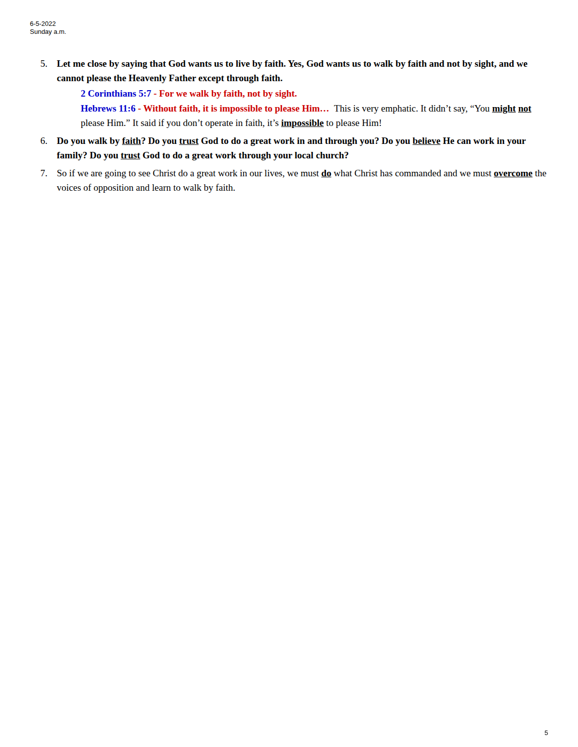6-5-2022
Sunday a.m.
Let me close by saying that God wants us to live by faith. Yes, God wants us to walk by faith and not by sight, and we cannot please the Heavenly Father except through faith.
2 Corinthians 5:7 - For we walk by faith, not by sight.
Hebrews 11:6 - Without faith, it is impossible to please Him… This is very emphatic. It didn’t say, “You might not please Him.” It said if you don’t operate in faith, it’s impossible to please Him!
Do you walk by faith? Do you trust God to do a great work in and through you? Do you believe He can work in your family? Do you trust God to do a great work through your local church?
So if we are going to see Christ do a great work in our lives, we must do what Christ has commanded and we must overcome the voices of opposition and learn to walk by faith.
5